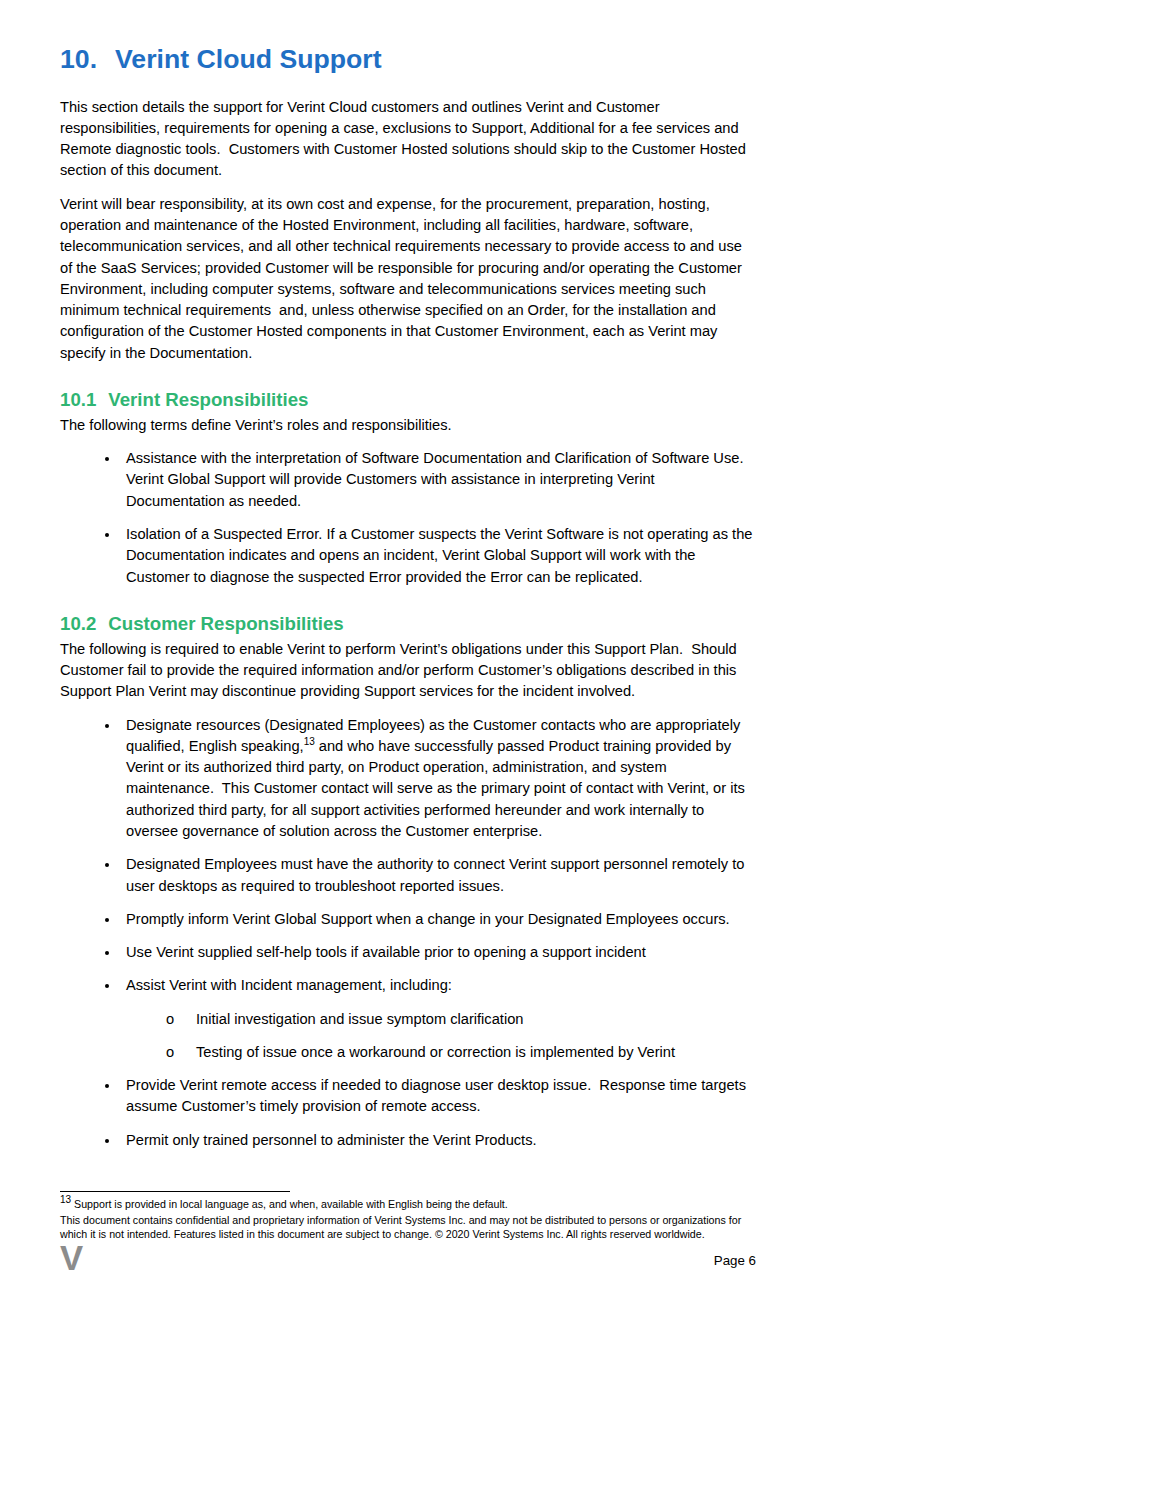10. Verint Cloud Support
This section details the support for Verint Cloud customers and outlines Verint and Customer responsibilities, requirements for opening a case, exclusions to Support, Additional for a fee services and Remote diagnostic tools. Customers with Customer Hosted solutions should skip to the Customer Hosted section of this document.
Verint will bear responsibility, at its own cost and expense, for the procurement, preparation, hosting, operation and maintenance of the Hosted Environment, including all facilities, hardware, software, telecommunication services, and all other technical requirements necessary to provide access to and use of the SaaS Services; provided Customer will be responsible for procuring and/or operating the Customer Environment, including computer systems, software and telecommunications services meeting such minimum technical requirements and, unless otherwise specified on an Order, for the installation and configuration of the Customer Hosted components in that Customer Environment, each as Verint may specify in the Documentation.
10.1 Verint Responsibilities
The following terms define Verint’s roles and responsibilities.
Assistance with the interpretation of Software Documentation and Clarification of Software Use. Verint Global Support will provide Customers with assistance in interpreting Verint Documentation as needed.
Isolation of a Suspected Error. If a Customer suspects the Verint Software is not operating as the Documentation indicates and opens an incident, Verint Global Support will work with the Customer to diagnose the suspected Error provided the Error can be replicated.
10.2 Customer Responsibilities
The following is required to enable Verint to perform Verint’s obligations under this Support Plan. Should Customer fail to provide the required information and/or perform Customer’s obligations described in this Support Plan Verint may discontinue providing Support services for the incident involved.
Designate resources (Designated Employees) as the Customer contacts who are appropriately qualified, English speaking,13 and who have successfully passed Product training provided by Verint or its authorized third party, on Product operation, administration, and system maintenance. This Customer contact will serve as the primary point of contact with Verint, or its authorized third party, for all support activities performed hereunder and work internally to oversee governance of solution across the Customer enterprise.
Designated Employees must have the authority to connect Verint support personnel remotely to user desktops as required to troubleshoot reported issues.
Promptly inform Verint Global Support when a change in your Designated Employees occurs.
Use Verint supplied self-help tools if available prior to opening a support incident
Assist Verint with Incident management, including:
Initial investigation and issue symptom clarification
Testing of issue once a workaround or correction is implemented by Verint
Provide Verint remote access if needed to diagnose user desktop issue. Response time targets assume Customer’s timely provision of remote access.
Permit only trained personnel to administer the Verint Products.
13 Support is provided in local language as, and when, available with English being the default.
This document contains confidential and proprietary information of Verint Systems Inc. and may not be distributed to persons or organizations for which it is not intended. Features listed in this document are subject to change. © 2020 Verint Systems Inc. All rights reserved worldwide.
V
Page 6